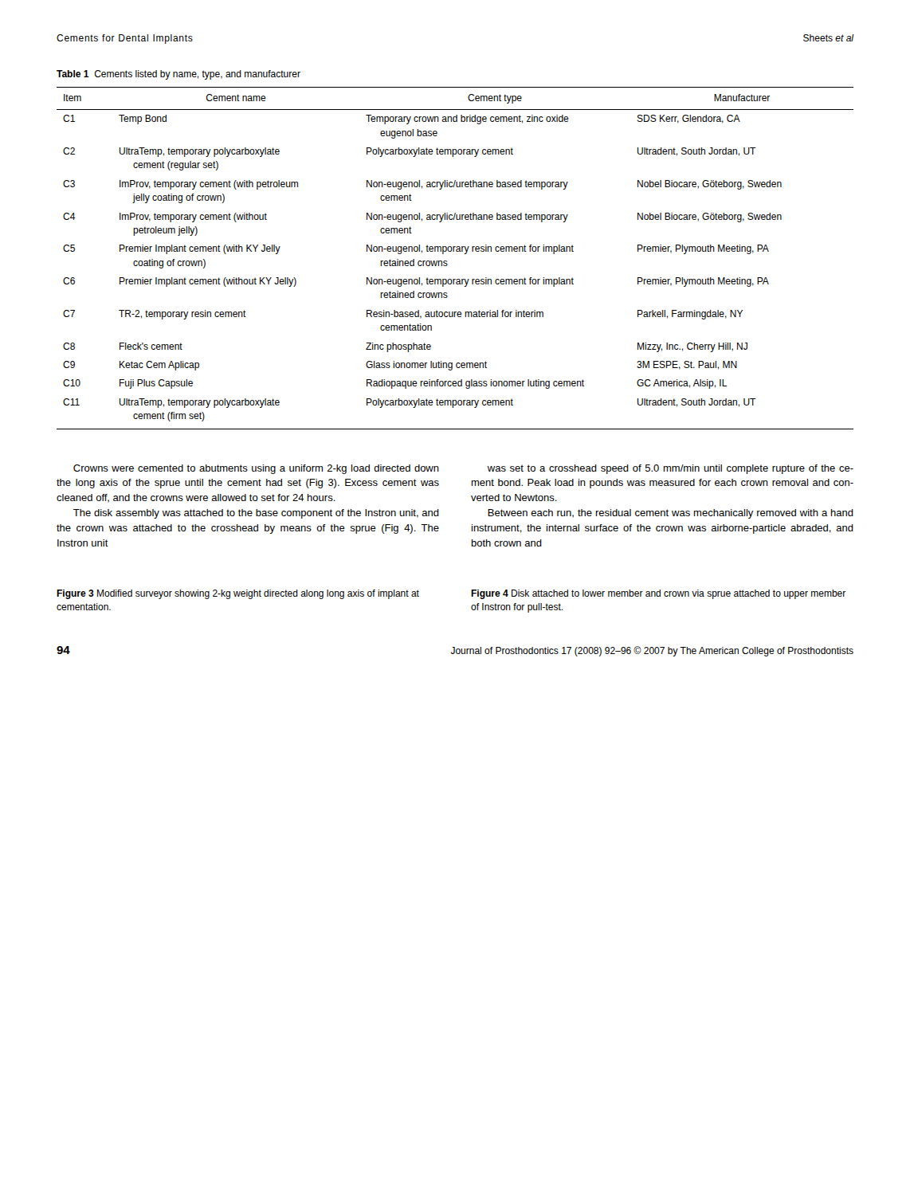Cements for Dental Implants
Sheets et al
Table 1 Cements listed by name, type, and manufacturer
| Item | Cement name | Cement type | Manufacturer |
| --- | --- | --- | --- |
| C1 | Temp Bond | Temporary crown and bridge cement, zinc oxide eugenol base | SDS Kerr, Glendora, CA |
| C2 | UltraTemp, temporary polycarboxylate cement (regular set) | Polycarboxylate temporary cement | Ultradent, South Jordan, UT |
| C3 | ImProv, temporary cement (with petroleum jelly coating of crown) | Non-eugenol, acrylic/urethane based temporary cement | Nobel Biocare, Göteborg, Sweden |
| C4 | ImProv, temporary cement (without petroleum jelly) | Non-eugenol, acrylic/urethane based temporary cement | Nobel Biocare, Göteborg, Sweden |
| C5 | Premier Implant cement (with KY Jelly coating of crown) | Non-eugenol, temporary resin cement for implant retained crowns | Premier, Plymouth Meeting, PA |
| C6 | Premier Implant cement (without KY Jelly) | Non-eugenol, temporary resin cement for implant retained crowns | Premier, Plymouth Meeting, PA |
| C7 | TR-2, temporary resin cement | Resin-based, autocure material for interim cementation | Parkell, Farmingdale, NY |
| C8 | Fleck's cement | Zinc phosphate | Mizzy, Inc., Cherry Hill, NJ |
| C9 | Ketac Cem Aplicap | Glass ionomer luting cement | 3M ESPE, St. Paul, MN |
| C10 | Fuji Plus Capsule | Radiopaque reinforced glass ionomer luting cement | GC America, Alsip, IL |
| C11 | UltraTemp, temporary polycarboxylate cement (firm set) | Polycarboxylate temporary cement | Ultradent, South Jordan, UT |
Crowns were cemented to abutments using a uniform 2-kg load directed down the long axis of the sprue until the cement had set (Fig 3). Excess cement was cleaned off, and the crowns were allowed to set for 24 hours.
The disk assembly was attached to the base component of the Instron unit, and the crown was attached to the crosshead by means of the sprue (Fig 4). The Instron unit
was set to a crosshead speed of 5.0 mm/min until complete rupture of the cement bond. Peak load in pounds was measured for each crown removal and converted to Newtons.
Between each run, the residual cement was mechanically removed with a hand instrument, the internal surface of the crown was airborne-particle abraded, and both crown and
Figure 3 Modified surveyor showing 2-kg weight directed along long axis of implant at cementation.
Figure 4 Disk attached to lower member and crown via sprue attached to upper member of Instron for pull-test.
94
Journal of Prosthodontics 17 (2008) 92–96 © 2007 by The American College of Prosthodontists